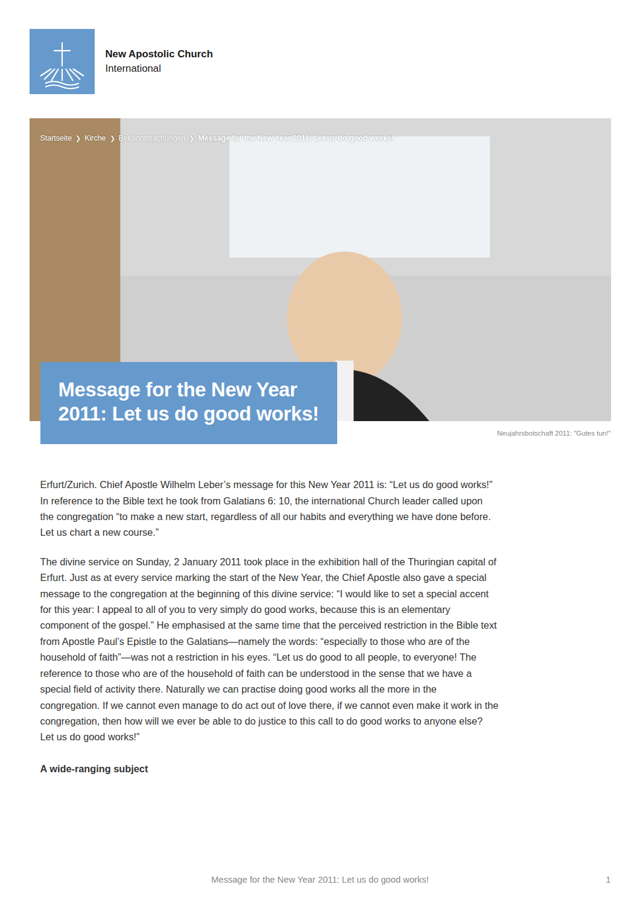New Apostolic Church International
Startseite ❯ Kirche ❯ Bekanntmachungen ❯ Message for the New Year 2011: Let us do good works!
Message for the New Year
2011: Let us do good works!
Neujahrsbotschaft 2011: "Gutes tun!"
Erfurt/Zurich. Chief Apostle Wilhelm Leber’s message for this New Year 2011 is: “Let us do good works!” In reference to the Bible text he took from Galatians 6: 10, the international Church leader called upon the congregation “to make a new start, regardless of all our habits and everything we have done before. Let us chart a new course.”
The divine service on Sunday, 2 January 2011 took place in the exhibition hall of the Thuringian capital of Erfurt. Just as at every service marking the start of the New Year, the Chief Apostle also gave a special message to the congregation at the beginning of this divine service: “I would like to set a special accent for this year: I appeal to all of you to very simply do good works, because this is an elementary component of the gospel.” He emphasised at the same time that the perceived restriction in the Bible text from Apostle Paul’s Epistle to the Galatians—namely the words: “especially to those who are of the household of faith”—was not a restriction in his eyes. “Let us do good to all people, to everyone! The reference to those who are of the household of faith can be understood in the sense that we have a special field of activity there. Naturally we can practise doing good works all the more in the congregation. If we cannot even manage to do act out of love there, if we cannot even make it work in the congregation, then how will we ever be able to do justice to this call to do good works to anyone else? Let us do good works!”
A wide-ranging subject
Message for the New Year 2011: Let us do good works! 1